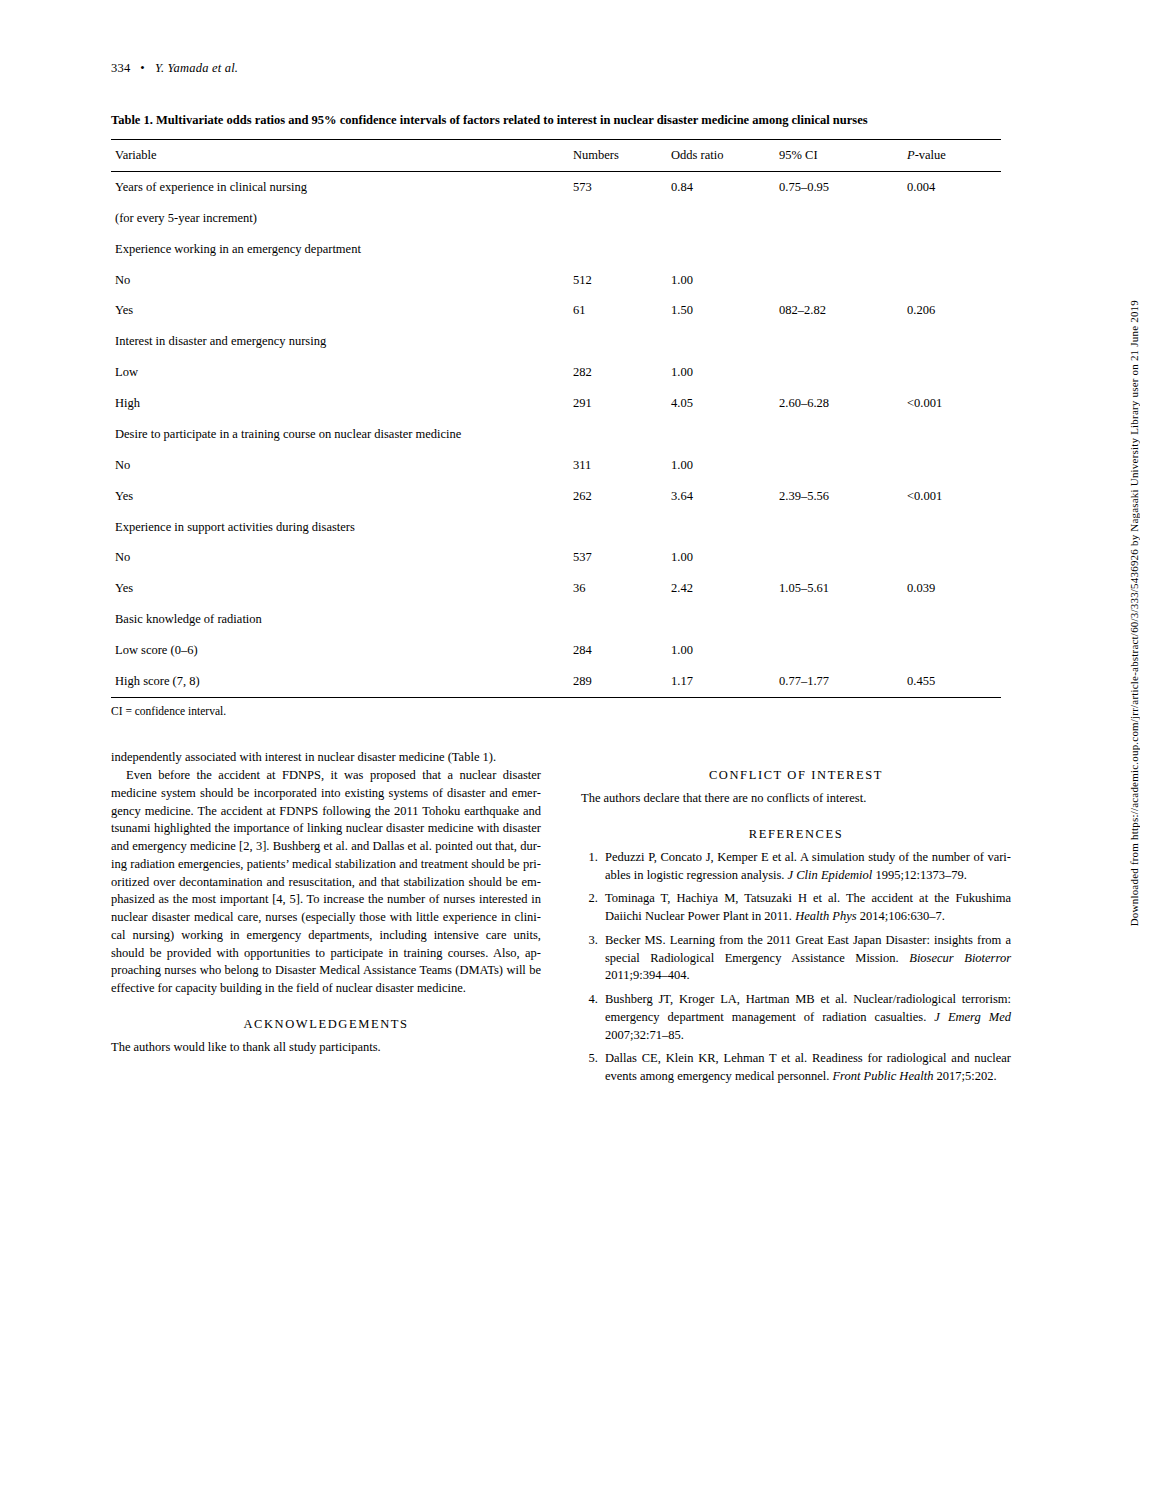Downloaded from https://academic.oup.com/jrr/article-abstract/60/3/333/5436926 by Nagasaki University Library user on 21 June 2019
334•Y. Yamada et al.
Table 1. Multivariate odds ratios and 95% confidence intervals of factors related to interest in nuclear disaster medicine among clinical nurses
| Variable | Numbers | Odds ratio | 95% CI | P -value |
| --- | --- | --- | --- | --- |
| Years of experience in clinical nursing | 573 | 0.84 | 0.75–0.95 | 0.004 |
| (for every 5-year increment) | | | | |
| Experience working in an emergency department | | | | |
| No | 512 | 1.00 | | |
| Yes | 61 | 1.50 | 082–2.82 | 0.206 |
| Interest in disaster and emergency nursing | | | | |
| Low | 282 | 1.00 | | |
| High | 291 | 4.05 | 2.60–6.28 | <0.001 |
| Desire to participate in a training course on nuclear disaster medicine | | | | |
| No | 311 | 1.00 | | |
| Yes | 262 | 3.64 | 2.39–5.56 | <0.001 |
| Experience in support activities during disasters | | | | |
| No | 537 | 1.00 | | |
| Yes | 36 | 2.42 | 1.05–5.61 | 0.039 |
| Basic knowledge of radiation | | | | |
| Low score (0–6) | 284 | 1.00 | | |
| High score (7, 8) | 289 | 1.17 | 0.77–1.77 | 0.455 |
CI = confidence interval.
independently associated with interest in nuclear disaster medicine (Table 1).
Even before the accident at FDNPS, it was proposed that a nuclear disaster medicine system should be incorporated into existing systems of disaster and emergency medicine. The accident at FDNPS following the 2011 Tohoku earthquake and tsunami highlighted the importance of linking nuclear disaster medicine with disaster and emergency medicine [2, 3]. Bushberg et al. and Dallas et al. pointed out that, during radiation emergencies, patients’ medical stabilization and treatment should be prioritized over decontamination and resuscitation, and that stabilization should be emphasized as the most important [4, 5]. To increase the number of nurses interested in nuclear disaster medical care, nurses (especially those with little experience in clinical nursing) working in emergency departments, including intensive care units, should be provided with opportunities to participate in training courses. Also, approaching nurses who belong to Disaster Medical Assistance Teams (DMATs) will be effective for capacity building in the field of nuclear disaster medicine.
Acknowledgements
The authors would like to thank all study participants.
Conflict of Interest
The authors declare that there are no conflicts of interest.
References
Peduzzi P, Concato J, Kemper E et al. A simulation study of the number of variables in logistic regression analysis. J Clin Epidemiol 1995;12:1373–79.
Tominaga T, Hachiya M, Tatsuzaki H et al. The accident at the Fukushima Daiichi Nuclear Power Plant in 2011. Health Phys 2014;106:630–7.
Becker MS. Learning from the 2011 Great East Japan Disaster: insights from a special Radiological Emergency Assistance Mission. Biosecur Bioterror 2011;9:394–404.
Bushberg JT, Kroger LA, Hartman MB et al. Nuclear/radiological terrorism: emergency department management of radiation casualties. J Emerg Med 2007;32:71–85.
Dallas CE, Klein KR, Lehman T et al. Readiness for radiological and nuclear events among emergency medical personnel. Front Public Health 2017;5:202.